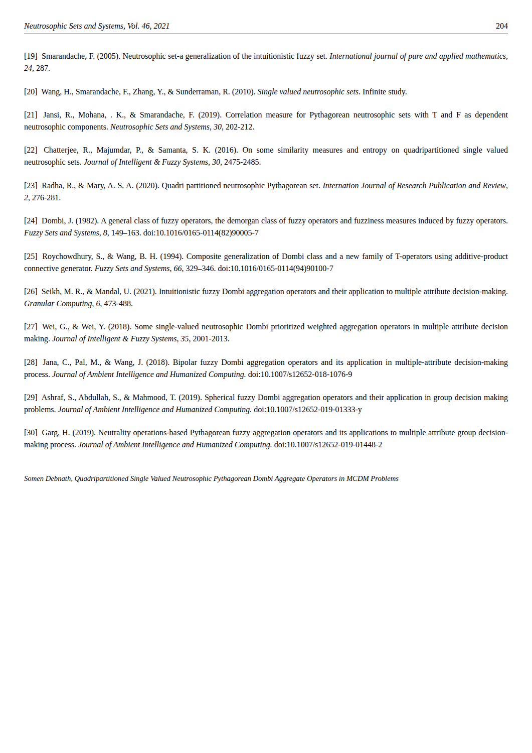Neutrosophic Sets and Systems, Vol. 46, 2021 204
[19] Smarandache, F. (2005). Neutrosophic set-a generalization of the intuitionistic fuzzy set. International journal of pure and applied mathematics, 24, 287.
[20] Wang, H., Smarandache, F., Zhang, Y., & Sunderraman, R. (2010). Single valued neutrosophic sets. Infinite study.
[21] Jansi, R., Mohana, . K., & Smarandache, F. (2019). Correlation measure for Pythagorean neutrosophic sets with T and F as dependent neutrosophic components. Neutrosophic Sets and Systems, 30, 202-212.
[22] Chatterjee, R., Majumdar, P., & Samanta, S. K. (2016). On some similarity measures and entropy on quadripartitioned single valued neutrosophic sets. Journal of Intelligent & Fuzzy Systems, 30, 2475-2485.
[23] Radha, R., & Mary, A. S. A. (2020). Quadri partitioned neutrosophic Pythagorean set. Internation Journal of Research Publication and Review, 2, 276-281.
[24] Dombi, J. (1982). A general class of fuzzy operators, the demorgan class of fuzzy operators and fuzziness measures induced by fuzzy operators. Fuzzy Sets and Systems, 8, 149–163. doi:10.1016/0165-0114(82)90005-7
[25] Roychowdhury, S., & Wang, B. H. (1994). Composite generalization of Dombi class and a new family of T-operators using additive-product connective generator. Fuzzy Sets and Systems, 66, 329–346. doi:10.1016/0165-0114(94)90100-7
[26] Seikh, M. R., & Mandal, U. (2021). Intuitionistic fuzzy Dombi aggregation operators and their application to multiple attribute decision-making. Granular Computing, 6, 473-488.
[27] Wei, G., & Wei, Y. (2018). Some single-valued neutrosophic Dombi prioritized weighted aggregation operators in multiple attribute decision making. Journal of Intelligent & Fuzzy Systems, 35, 2001-2013.
[28] Jana, C., Pal, M., & Wang, J. (2018). Bipolar fuzzy Dombi aggregation operators and its application in multiple-attribute decision-making process. Journal of Ambient Intelligence and Humanized Computing. doi:10.1007/s12652-018-1076-9
[29] Ashraf, S., Abdullah, S., & Mahmood, T. (2019). Spherical fuzzy Dombi aggregation operators and their application in group decision making problems. Journal of Ambient Intelligence and Humanized Computing. doi:10.1007/s12652-019-01333-y
[30] Garg, H. (2019). Neutrality operations-based Pythagorean fuzzy aggregation operators and its applications to multiple attribute group decision-making process. Journal of Ambient Intelligence and Humanized Computing. doi:10.1007/s12652-019-01448-2
Somen Debnath, Quadripartitioned Single Valued Neutrosophic Pythagorean Dombi Aggregate Operators in MCDM Problems